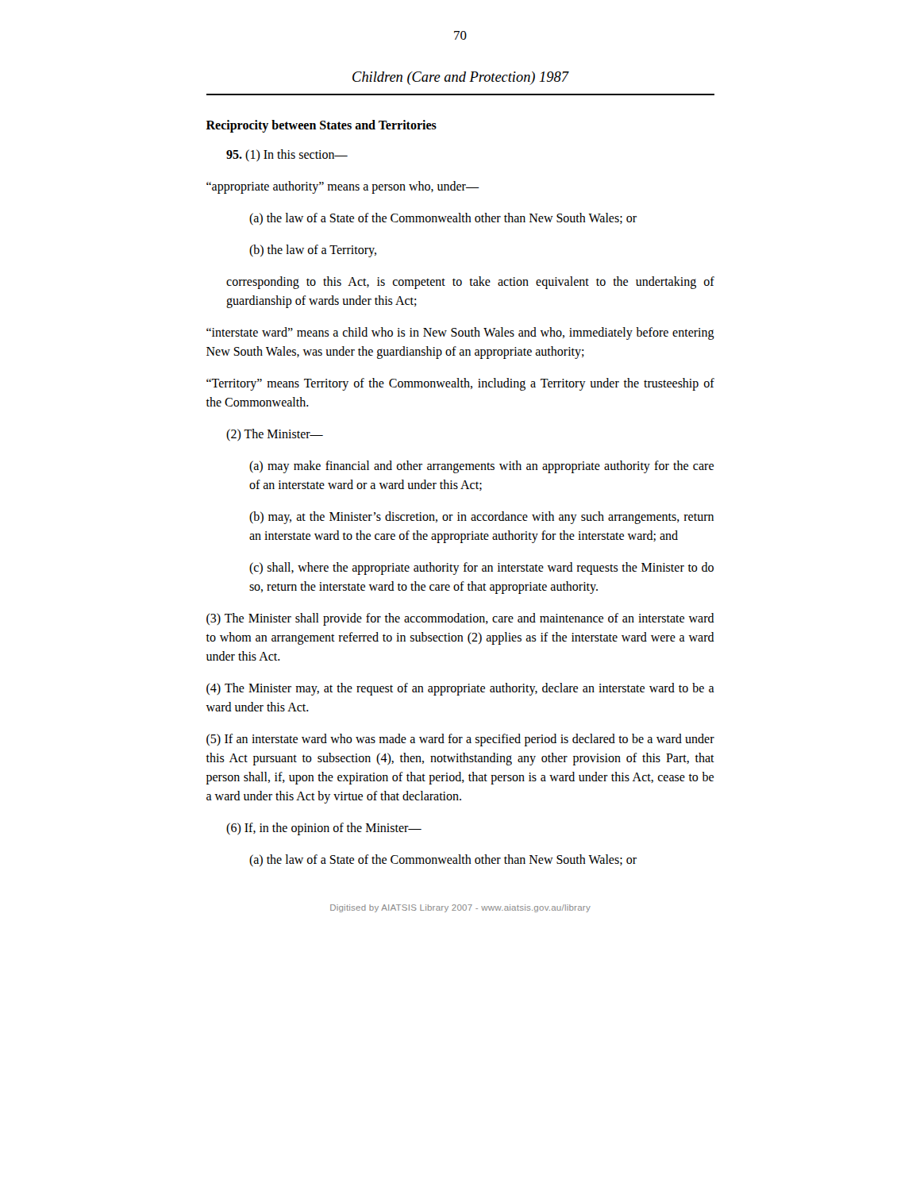70
Children (Care and Protection) 1987
Reciprocity between States and Territories
95. (1) In this section—
“appropriate authority” means a person who, under—
(a) the law of a State of the Commonwealth other than New South Wales; or
(b) the law of a Territory,
corresponding to this Act, is competent to take action equivalent to the undertaking of guardianship of wards under this Act;
“interstate ward” means a child who is in New South Wales and who, immediately before entering New South Wales, was under the guardianship of an appropriate authority;
“Territory” means Territory of the Commonwealth, including a Territory under the trusteeship of the Commonwealth.
(2) The Minister—
(a) may make financial and other arrangements with an appropriate authority for the care of an interstate ward or a ward under this Act;
(b) may, at the Minister’s discretion, or in accordance with any such arrangements, return an interstate ward to the care of the appropriate authority for the interstate ward; and
(c) shall, where the appropriate authority for an interstate ward requests the Minister to do so, return the interstate ward to the care of that appropriate authority.
(3) The Minister shall provide for the accommodation, care and maintenance of an interstate ward to whom an arrangement referred to in subsection (2) applies as if the interstate ward were a ward under this Act.
(4) The Minister may, at the request of an appropriate authority, declare an interstate ward to be a ward under this Act.
(5) If an interstate ward who was made a ward for a specified period is declared to be a ward under this Act pursuant to subsection (4), then, notwithstanding any other provision of this Part, that person shall, if, upon the expiration of that period, that person is a ward under this Act, cease to be a ward under this Act by virtue of that declaration.
(6) If, in the opinion of the Minister—
(a) the law of a State of the Commonwealth other than New South Wales; or
Digitised by AIATSIS Library 2007 - www.aiatsis.gov.au/library